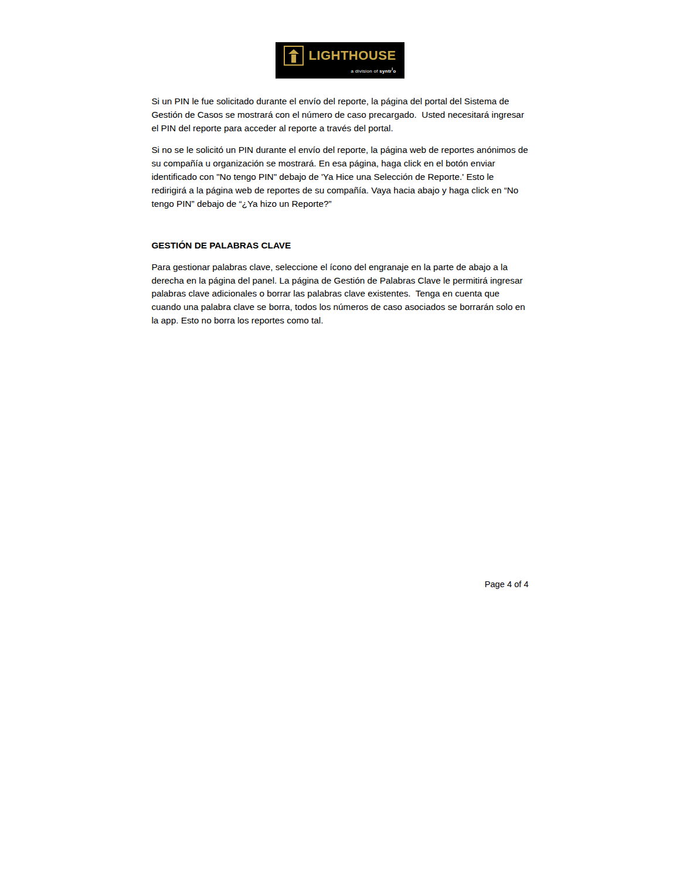LIGHTHOUSE
a division of syntrio
Si un PIN le fue solicitado durante el envío del reporte, la página del portal del Sistema de Gestión de Casos se mostrará con el número de caso precargado. Usted necesitará ingresar el PIN del reporte para acceder al reporte a través del portal.
Si no se le solicitó un PIN durante el envío del reporte, la página web de reportes anónimos de su compañía u organización se mostrará. En esa página, haga click en el botón enviar identificado con "No tengo PIN" debajo de 'Ya Hice una Selección de Reporte.' Esto le redirigirá a la página web de reportes de su compañía. Vaya hacia abajo y haga click en “No tengo PIN” debajo de “¿Ya hizo un Reporte?”
GESTIÓN DE PALABRAS CLAVE
Para gestionar palabras clave, seleccione el ícono del engranaje en la parte de abajo a la derecha en la página del panel. La página de Gestión de Palabras Clave le permitirá ingresar palabras clave adicionales o borrar las palabras clave existentes. Tenga en cuenta que cuando una palabra clave se borra, todos los números de caso asociados se borrarán solo en la app. Esto no borra los reportes como tal.
Page 4 of 4